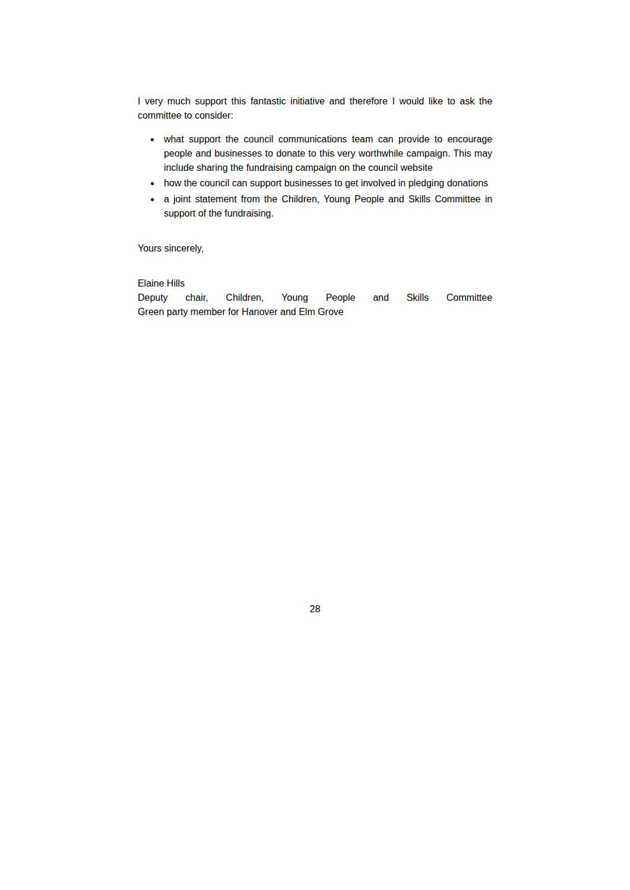I very much support this fantastic initiative and therefore I would like to ask the committee to consider:
what support the council communications team can provide to encourage people and businesses to donate to this very worthwhile campaign. This may include sharing the fundraising campaign on the council website
how the council can support businesses to get involved in pledging donations
a joint statement from the Children, Young People and Skills Committee in support of the fundraising.
Yours sincerely,
Elaine Hills
Deputy chair, Children, Young People and Skills Committee
Green party member for Hanover and Elm Grove
28